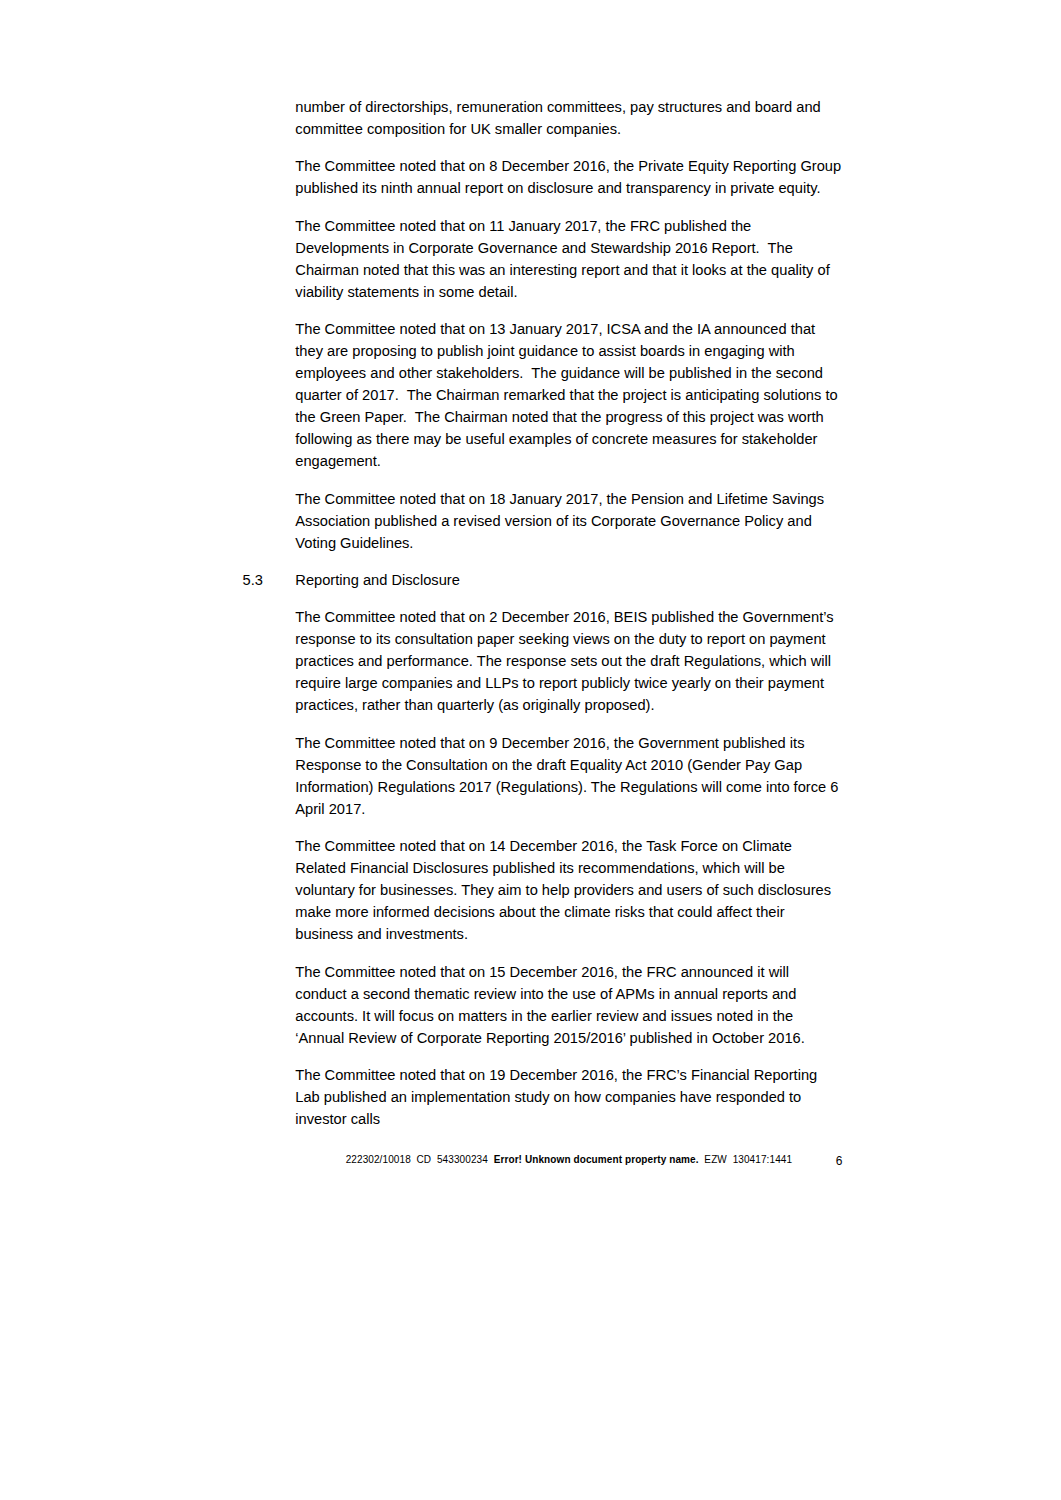number of directorships, remuneration committees, pay structures and board and committee composition for UK smaller companies.
The Committee noted that on 8 December 2016, the Private Equity Reporting Group published its ninth annual report on disclosure and transparency in private equity.
The Committee noted that on 11 January 2017, the FRC published the Developments in Corporate Governance and Stewardship 2016 Report. The Chairman noted that this was an interesting report and that it looks at the quality of viability statements in some detail.
The Committee noted that on 13 January 2017, ICSA and the IA announced that they are proposing to publish joint guidance to assist boards in engaging with employees and other stakeholders. The guidance will be published in the second quarter of 2017. The Chairman remarked that the project is anticipating solutions to the Green Paper. The Chairman noted that the progress of this project was worth following as there may be useful examples of concrete measures for stakeholder engagement.
The Committee noted that on 18 January 2017, the Pension and Lifetime Savings Association published a revised version of its Corporate Governance Policy and Voting Guidelines.
5.3
Reporting and Disclosure
The Committee noted that on 2 December 2016, BEIS published the Government’s response to its consultation paper seeking views on the duty to report on payment practices and performance. The response sets out the draft Regulations, which will require large companies and LLPs to report publicly twice yearly on their payment practices, rather than quarterly (as originally proposed).
The Committee noted that on 9 December 2016, the Government published its Response to the Consultation on the draft Equality Act 2010 (Gender Pay Gap Information) Regulations 2017 (Regulations). The Regulations will come into force 6 April 2017.
The Committee noted that on 14 December 2016, the Task Force on Climate Related Financial Disclosures published its recommendations, which will be voluntary for businesses. They aim to help providers and users of such disclosures make more informed decisions about the climate risks that could affect their business and investments.
The Committee noted that on 15 December 2016, the FRC announced it will conduct a second thematic review into the use of APMs in annual reports and accounts. It will focus on matters in the earlier review and issues noted in the ‘Annual Review of Corporate Reporting 2015/2016’ published in October 2016.
The Committee noted that on 19 December 2016, the FRC’s Financial Reporting Lab published an implementation study on how companies have responded to investor calls
222302/10018 CD 543300234 Error! Unknown document property name. EZW 130417:1441 6